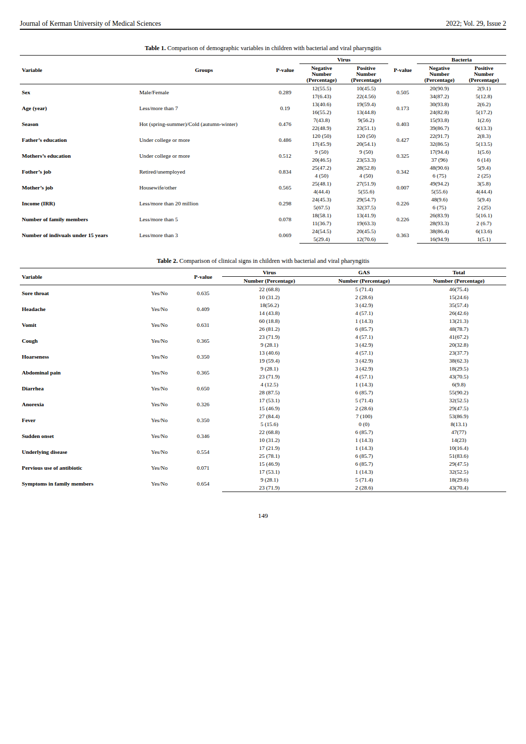Journal of Kerman University of Medical Sciences
2022; Vol. 29, Issue 2
Table 1. Comparison of demographic variables in children with bacterial and viral pharyngitis
| Variable | Groups | P-value | Virus | P-value | Bacteria |
| --- | --- | --- | --- | --- | --- |
| Negative Number (Percentage) | Positive Number (Percentage) | Negative Number (Percentage) | Positive Number (Percentage) |
| Sex | Male/Female | 0.289 | 12(55.5) | 10(45.5) | 0.505 | 20(90.9) | 2(9.1) |
| 17(6.43) | 22(4.56) | 34(87.2) | 5(12.8) |
| Age (year) | Less/more than 7 | 0.19 | 13(40.6) | 19(59.4) | 0.173 | 30(93.8) | 2(6.2) |
| 16(55.2) | 13(44.8) | 24(82.8) | 5(17.2) |
| Season | Hot (spring-summer)/Cold (autumn-winter) | 0.476 | 7(43.8) | 9(56.2) | 0.403 | 15(93.8) | 1(2.6) |
| 22(48.9) | 23(51.1) | 39(86.7) | 6(13.3) |
| Father’s education | Under college or more | 0.486 | 120 (50) | 120 (50) | 0.427 | 22(91.7) | 2(8.3) |
| 17(45.9) | 20(54.1) | 32(86.5) | 5(13.5) |
| Mothers’s education | Under college or more | 0.512 | 9 (50) | 9 (50) | 0.325 | 17(94.4) | 1(5.6) |
| 20(46.5) | 23(53.3) | 37 (96) | 6 (14) |
| Fother’s job | Retired/unemployed | 0.834 | 25(47.2) | 28(52.8) | 0.342 | 48(90.6) | 5(9.4) |
| 4 (50) | 4 (50) | 6 (75) | 2 (25) |
| Mother’s job | Housewife/other | 0.565 | 25(48.1) | 27(51.9) | 0.007 | 49(94.2) | 3(5.8) |
| 4(44.4) | 5(55.6) | 5(55.6) | 4(44.4) |
| Income (IRR) | Less/more than 20 million | 0.298 | 24(45.3) | 29(54.7) | 0.226 | 48(9.6) | 5(9.4) |
| 5(67.5) | 32(37.5) | 6 (75) | 2 (25) |
| Number of family members | Less/more than 5 | 0.078 | 18(58.1) | 13(41.9) | 0.226 | 26(83.9) | 5(16.1) |
| 11(36.7) | 19(63.3) | 28(93.3) | 2 (6.7) |
| Number of indivuals under 15 years | Less/more than 3 | 0.069 | 24(54.5) | 20(45.5) | 0.363 | 38(86.4) | 6(13.6) |
| 5(29.4) | 12(70.6) | 16(94.9) | 1(5.1) |
Table 2. Comparison of clinical signs in children with bacterial and viral pharyngitis
| Variable | P-value | Virus | GAS | Total |
| --- | --- | --- | --- | --- |
| Number (Percentage) | Number (Percentage) | Number (Percentage) |
| Sore throat | Yes/No | 0.635 | 22 (68.8) | 5 (71.4) | 46(75.4) |
| 10 (31.2) | 2 (28.6) | 15(24.6) |
| Headache | Yes/No | 0.409 | 18(56.2) | 3 (42.9) | 35(57.4) |
| 14 (43.8) | 4 (57.1) | 26(42.6) |
| Vomit | Yes/No | 0.631 | 60 (18.8) | 1 (14.3) | 13(21.3) |
| 26 (81.2) | 6 (85.7) | 48(78.7) |
| Cough | Yes/No | 0.365 | 23 (71.9) | 4 (57.1) | 41(67.2) |
| 9 (28.1) | 3 (42.9) | 20(32.8) |
| Hoarseness | Yes/No | 0.350 | 13 (40.6) | 4 (57.1) | 23(37.7) |
| 19 (59.4) | 3 (42.9) | 38(62.3) |
| Abdominal pain | Yes/No | 0.365 | 9 (28.1) | 3 (42.9) | 18(29.5) |
| 23 (71.9) | 4 (57.1) | 43(70.5) |
| Diarrhea | Yes/No | 0.650 | 4 (12.5) | 1 (14.3) | 6(9.8) |
| 28 (87.5) | 6 (85.7) | 55(90.2) |
| Anorexia | Yes/No | 0.326 | 17 (53.1) | 5 (71.4) | 32(52.5) |
| 15 (46.9) | 2 (28.6) | 29(47.5) |
| Fever | Yes/No | 0.350 | 27 (84.4) | 7 (100) | 53(86.9) |
| 5 (15.6) | 0 (0) | 8(13.1) |
| Sudden onset | Yes/No | 0.346 | 22 (68.8) | 6 (85.7) | 47(77) |
| 10 (31.2) | 1 (14.3) | 14(23) |
| Underlying disease | Yes/No | 0.554 | 17 (21.9) | 1 (14.3) | 10(16.4) |
| 25 (78.1) | 6 (85.7) | 51(83.6) |
| Pervious use of antibiotic | Yes/No | 0.071 | 15 (46.9) | 6 (85.7) | 29(47.5) |
| 17 (53.1) | 1 (14.3) | 32(52.5) |
| Symptoms in family members | Yes/No | 0.654 | 9 (28.1) | 5 (71.4) | 18(29.6) |
| 23 (71.9) | 2 (28.6) | 43(70.4) |
149